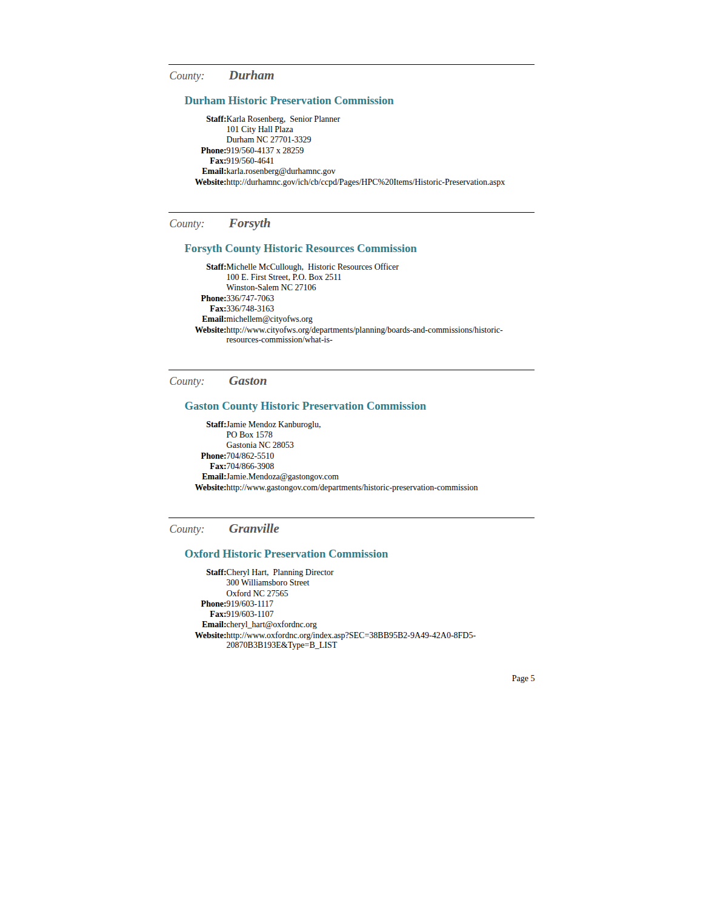County: Durham
Durham Historic Preservation Commission
| Staff: | Karla Rosenberg, Senior Planner |
| | 101 City Hall Plaza |
| | Durham NC 27701-3329 |
| Phone: | 919/560-4137 x 28259 |
| Fax: | 919/560-4641 |
| Email: | karla.rosenberg@durhamnc.gov |
| Website: | http://durhamnc.gov/ich/cb/ccpd/Pages/HPC%20Items/Historic-Preservation.aspx |
County: Forsyth
Forsyth County Historic Resources Commission
| Staff: | Michelle McCullough, Historic Resources Officer |
| | 100 E. First Street, P.O. Box 2511 |
| | Winston-Salem NC 27106 |
| Phone: | 336/747-7063 |
| Fax: | 336/748-3163 |
| Email: | michellem@cityofws.org |
| Website: | http://www.cityofws.org/departments/planning/boards-and-commissions/historic-resources-commission/what-is- |
County: Gaston
Gaston County Historic Preservation Commission
| Staff: | Jamie Mendoz Kanburoglu, |
| | PO Box 1578 |
| | Gastonia NC 28053 |
| Phone: | 704/862-5510 |
| Fax: | 704/866-3908 |
| Email: | Jamie.Mendoza@gastongov.com |
| Website: | http://www.gastongov.com/departments/historic-preservation-commission |
County: Granville
Oxford Historic Preservation Commission
| Staff: | Cheryl Hart, Planning Director |
| | 300 Williamsboro Street |
| | Oxford NC 27565 |
| Phone: | 919/603-1117 |
| Fax: | 919/603-1107 |
| Email: | cheryl_hart@oxfordnc.org |
| Website: | http://www.oxfordnc.org/index.asp?SEC=38BB95B2-9A49-42A0-8FD5-20870B3B193E&Type=B_LIST |
Page 5